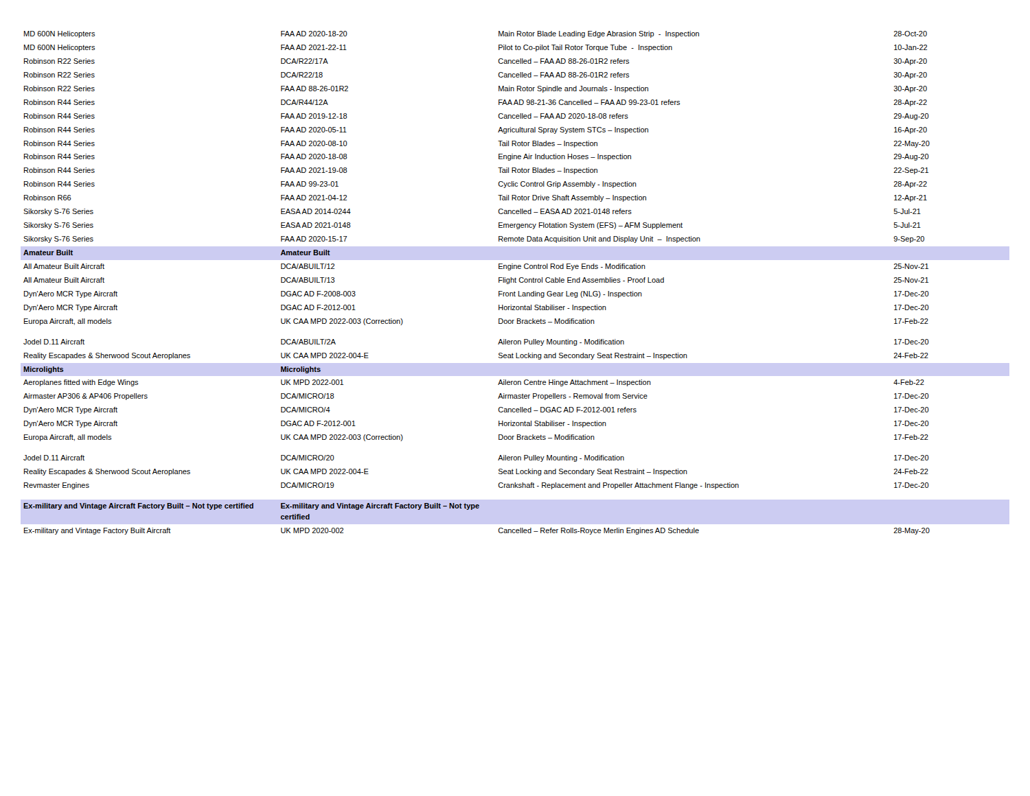| MD 600N Helicopters | FAA AD 2020-18-20 | Main Rotor Blade Leading Edge Abrasion Strip - Inspection | 28-Oct-20 |
| MD 600N Helicopters | FAA AD 2021-22-11 | Pilot to Co-pilot Tail Rotor Torque Tube - Inspection | 10-Jan-22 |
| Robinson R22 Series | DCA/R22/17A | Cancelled – FAA AD 88-26-01R2 refers | 30-Apr-20 |
| Robinson R22 Series | DCA/R22/18 | Cancelled – FAA AD 88-26-01R2 refers | 30-Apr-20 |
| Robinson R22 Series | FAA AD 88-26-01R2 | Main Rotor Spindle and Journals - Inspection | 30-Apr-20 |
| Robinson R44 Series | DCA/R44/12A | FAA AD 98-21-36 Cancelled – FAA AD 99-23-01 refers | 28-Apr-22 |
| Robinson R44 Series | FAA AD 2019-12-18 | Cancelled – FAA AD 2020-18-08 refers | 29-Aug-20 |
| Robinson R44 Series | FAA AD 2020-05-11 | Agricultural Spray System STCs – Inspection | 16-Apr-20 |
| Robinson R44 Series | FAA AD 2020-08-10 | Tail Rotor Blades – Inspection | 22-May-20 |
| Robinson R44 Series | FAA AD 2020-18-08 | Engine Air Induction Hoses – Inspection | 29-Aug-20 |
| Robinson R44 Series | FAA AD 2021-19-08 | Tail Rotor Blades – Inspection | 22-Sep-21 |
| Robinson R44 Series | FAA AD 99-23-01 | Cyclic Control Grip Assembly - Inspection | 28-Apr-22 |
| Robinson R66 | FAA AD 2021-04-12 | Tail Rotor Drive Shaft Assembly – Inspection | 12-Apr-21 |
| Sikorsky S-76 Series | EASA AD 2014-0244 | Cancelled – EASA AD 2021-0148 refers | 5-Jul-21 |
| Sikorsky S-76 Series | EASA AD 2021-0148 | Emergency Flotation System (EFS) – AFM Supplement | 5-Jul-21 |
| Sikorsky S-76 Series | FAA AD 2020-15-17 | Remote Data Acquisition Unit and Display Unit – Inspection | 9-Sep-20 |
| Amateur Built | Amateur Built | | |
| All Amateur Built Aircraft | DCA/ABUILT/12 | Engine Control Rod Eye Ends - Modification | 25-Nov-21 |
| All Amateur Built Aircraft | DCA/ABUILT/13 | Flight Control Cable End Assemblies - Proof Load | 25-Nov-21 |
| Dyn'Aero MCR Type Aircraft | DGAC AD F-2008-003 | Front Landing Gear Leg (NLG) - Inspection | 17-Dec-20 |
| Dyn'Aero MCR Type Aircraft | DGAC AD F-2012-001 | Horizontal Stabiliser - Inspection | 17-Dec-20 |
| Europa Aircraft, all models | UK CAA MPD 2022-003 (Correction) | Door Brackets – Modification | 17-Feb-22 |
| Jodel D.11 Aircraft | DCA/ABUILT/2A | Aileron Pulley Mounting - Modification | 17-Dec-20 |
| Reality Escapades & Sherwood Scout Aeroplanes | UK CAA MPD 2022-004-E | Seat Locking and Secondary Seat Restraint – Inspection | 24-Feb-22 |
| Microlights | Microlights | | |
| Aeroplanes fitted with Edge Wings | UK MPD 2022-001 | Aileron Centre Hinge Attachment – Inspection | 4-Feb-22 |
| Airmaster AP306 & AP406 Propellers | DCA/MICRO/18 | Airmaster Propellers - Removal from Service | 17-Dec-20 |
| Dyn'Aero MCR Type Aircraft | DCA/MICRO/4 | Cancelled – DGAC AD F-2012-001 refers | 17-Dec-20 |
| Dyn'Aero MCR Type Aircraft | DGAC AD F-2012-001 | Horizontal Stabiliser - Inspection | 17-Dec-20 |
| Europa Aircraft, all models | UK CAA MPD 2022-003 (Correction) | Door Brackets – Modification | 17-Feb-22 |
| Jodel D.11 Aircraft | DCA/MICRO/20 | Aileron Pulley Mounting - Modification | 17-Dec-20 |
| Reality Escapades & Sherwood Scout Aeroplanes | UK CAA MPD 2022-004-E | Seat Locking and Secondary Seat Restraint – Inspection | 24-Feb-22 |
| Revmaster Engines | DCA/MICRO/19 | Crankshaft - Replacement and Propeller Attachment Flange - Inspection | 17-Dec-20 |
| Ex-military and Vintage Aircraft Factory Built – Not type certified | Ex-military and Vintage Aircraft Factory Built – Not type certified | | |
| Ex-military and Vintage Factory Built Aircraft | UK MPD 2020-002 | Cancelled – Refer Rolls-Royce Merlin Engines AD Schedule | 28-May-20 |